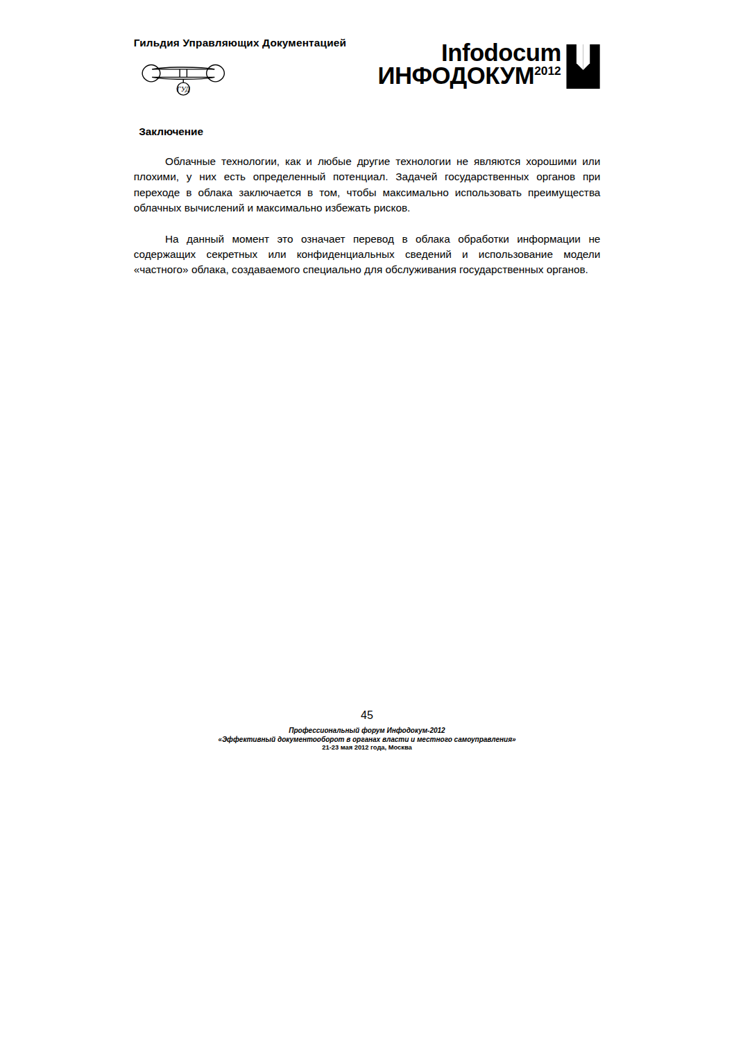Гильдия Управляющих Документацией
ГУД
Infodocum
ИНФОДОКУМ2012
Заключение
Облачные технологии, как и любые другие технологии не являются хорошими или плохими, у них есть определенный потенциал. Задачей государственных органов при переходе в облака заключается в том, чтобы максимально использовать преимущества облачных вычислений и максимально избежать рисков.
На данный момент это означает перевод в облака обработки информации не содержащих секретных или конфиденциальных сведений и использование модели «частного» облака, создаваемого специально для обслуживания государственных органов.
45
Профессиональный форум Инфодокум-2012
«Эффективный документооборот в органах власти и местного самоуправления»
21-23 мая 2012 года, Москва